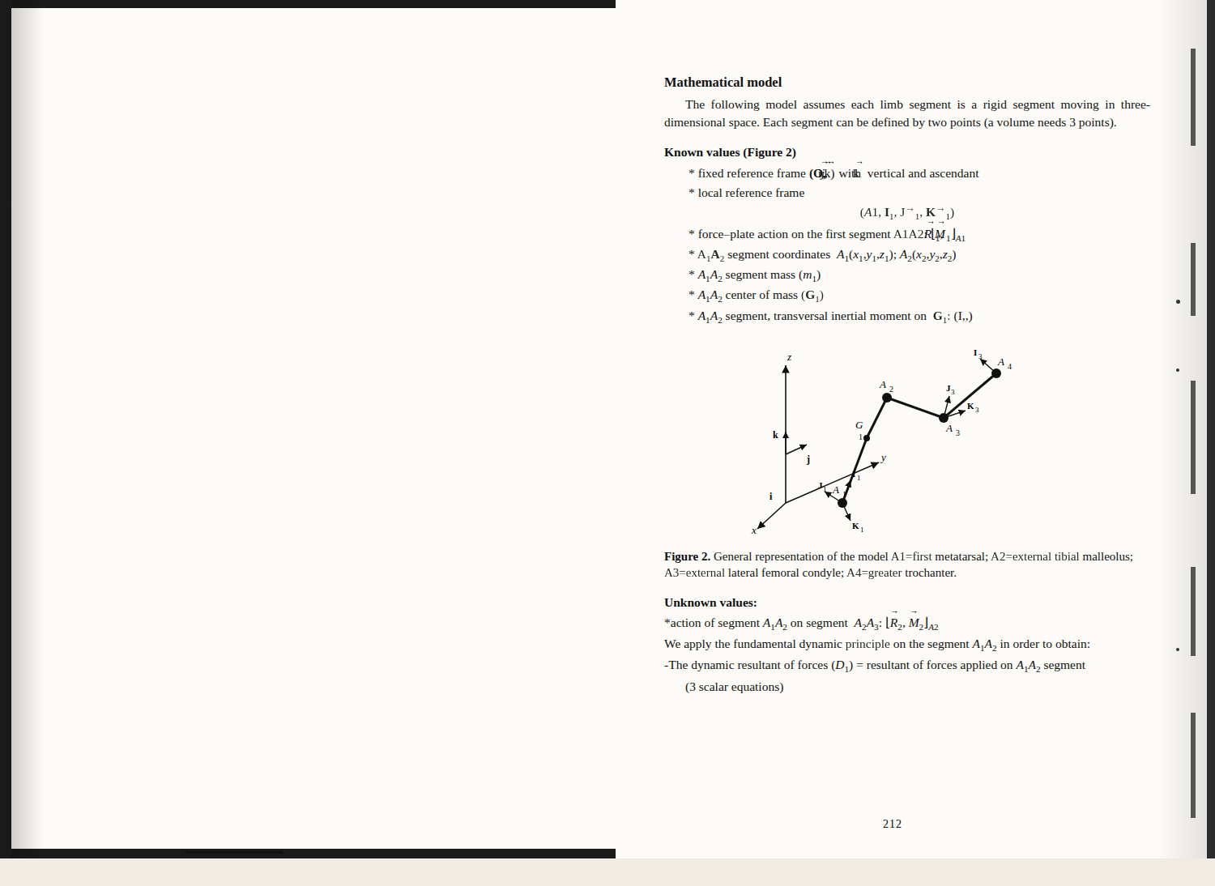Mathematical model
The following model assumes each limb segment is a rigid segment moving in three-dimensional space. Each segment can be defined by two points (a volume needs 3 points).
Known values (Figure 2)
* fixed reference frame (O, i, j, k) with k vertical and ascendant
* local reference frame
(A1, I1, J→1, K→1)
* force–plate action on the first segment A1A2: ⌊R1, M1⌋A1
* A1A2 segment coordinates A1(x1,y1,z1); A2(x2,y2,z2)
* A1A2 segment mass (m1)
* A1A2 center of mass (G1)
* A1A2 segment, transversal inertial moment on G1: (I,,)
z x y k j i A 1 A 2 A 3 A 4 G 1 I 1 J 1 K 1 J 3 K 3 I 3
Figure 2. General representation of the model A1=first metatarsal; A2=external tibial malleolus; A3=external lateral femoral condyle; A4=greater trochanter.
Unknown values:
*action of segment A1A2 on segment A2A3: ⌊R2, M2⌋A2
We apply the fundamental dynamic principle on the segment A1A2 in order to obtain:
-The dynamic resultant of forces (D1) = resultant of forces applied on A1A2 segment
(3 scalar equations)
212